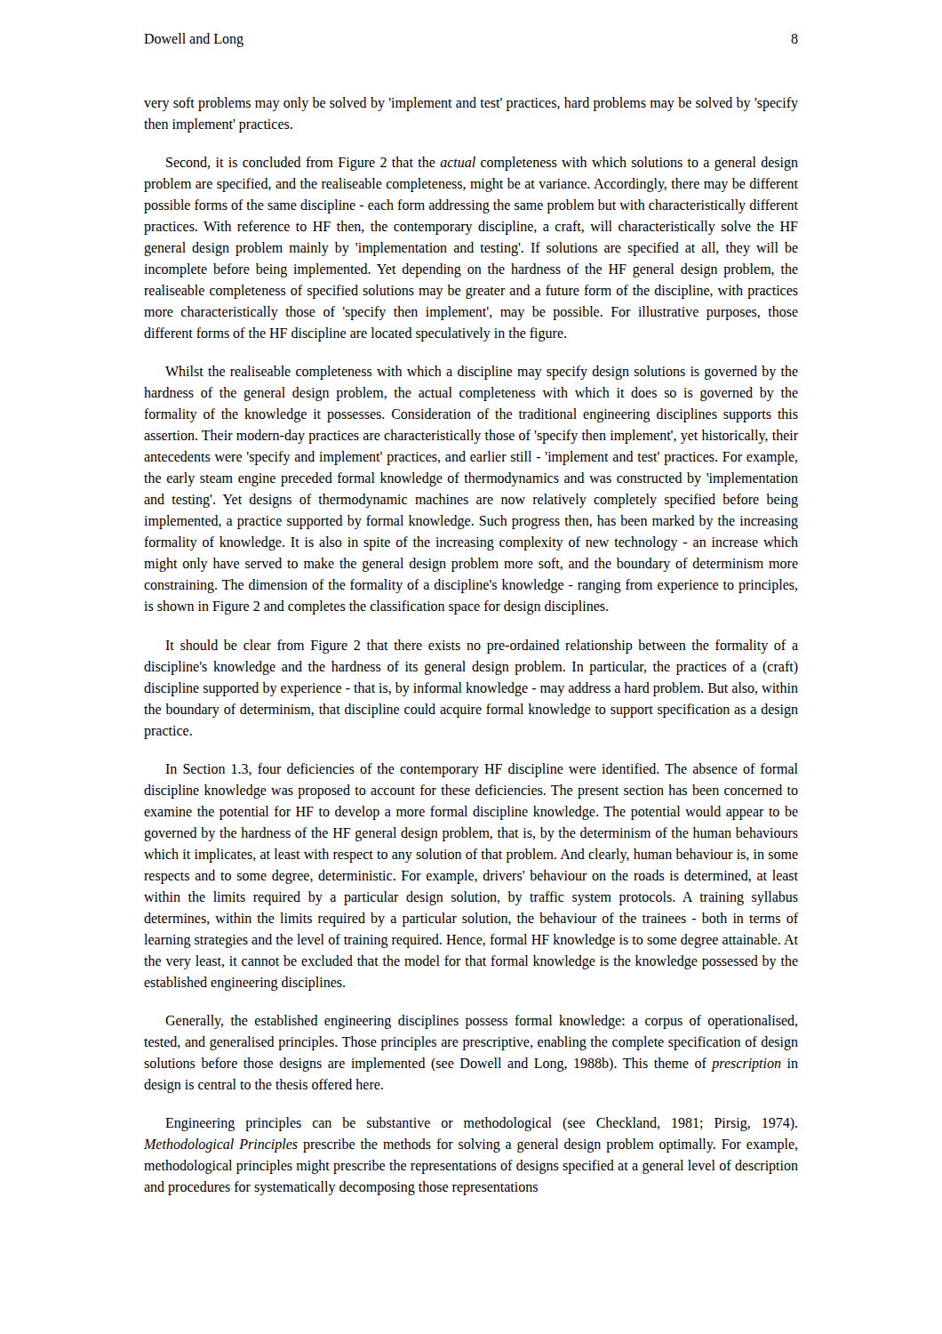Dowell and Long 8
very soft problems may only be solved by 'implement and test' practices, hard problems may be solved by 'specify then implement' practices.
Second, it is concluded from Figure 2 that the actual completeness with which solutions to a general design problem are specified, and the realiseable completeness, might be at variance. Accordingly, there may be different possible forms of the same discipline - each form addressing the same problem but with characteristically different practices. With reference to HF then, the contemporary discipline, a craft, will characteristically solve the HF general design problem mainly by 'implementation and testing'. If solutions are specified at all, they will be incomplete before being implemented. Yet depending on the hardness of the HF general design problem, the realiseable completeness of specified solutions may be greater and a future form of the discipline, with practices more characteristically those of 'specify then implement', may be possible. For illustrative purposes, those different forms of the HF discipline are located speculatively in the figure.
Whilst the realiseable completeness with which a discipline may specify design solutions is governed by the hardness of the general design problem, the actual completeness with which it does so is governed by the formality of the knowledge it possesses. Consideration of the traditional engineering disciplines supports this assertion. Their modern-day practices are characteristically those of 'specify then implement', yet historically, their antecedents were 'specify and implement' practices, and earlier still - 'implement and test' practices. For example, the early steam engine preceded formal knowledge of thermodynamics and was constructed by 'implementation and testing'. Yet designs of thermodynamic machines are now relatively completely specified before being implemented, a practice supported by formal knowledge. Such progress then, has been marked by the increasing formality of knowledge. It is also in spite of the increasing complexity of new technology - an increase which might only have served to make the general design problem more soft, and the boundary of determinism more constraining. The dimension of the formality of a discipline's knowledge - ranging from experience to principles, is shown in Figure 2 and completes the classification space for design disciplines.
It should be clear from Figure 2 that there exists no pre-ordained relationship between the formality of a discipline's knowledge and the hardness of its general design problem. In particular, the practices of a (craft) discipline supported by experience - that is, by informal knowledge - may address a hard problem. But also, within the boundary of determinism, that discipline could acquire formal knowledge to support specification as a design practice.
In Section 1.3, four deficiencies of the contemporary HF discipline were identified. The absence of formal discipline knowledge was proposed to account for these deficiencies. The present section has been concerned to examine the potential for HF to develop a more formal discipline knowledge. The potential would appear to be governed by the hardness of the HF general design problem, that is, by the determinism of the human behaviours which it implicates, at least with respect to any solution of that problem. And clearly, human behaviour is, in some respects and to some degree, deterministic. For example, drivers' behaviour on the roads is determined, at least within the limits required by a particular design solution, by traffic system protocols. A training syllabus determines, within the limits required by a particular solution, the behaviour of the trainees - both in terms of learning strategies and the level of training required. Hence, formal HF knowledge is to some degree attainable. At the very least, it cannot be excluded that the model for that formal knowledge is the knowledge possessed by the established engineering disciplines.
Generally, the established engineering disciplines possess formal knowledge: a corpus of operationalised, tested, and generalised principles. Those principles are prescriptive, enabling the complete specification of design solutions before those designs are implemented (see Dowell and Long, 1988b). This theme of prescription in design is central to the thesis offered here.
Engineering principles can be substantive or methodological (see Checkland, 1981; Pirsig, 1974). Methodological Principles prescribe the methods for solving a general design problem optimally. For example, methodological principles might prescribe the representations of designs specified at a general level of description and procedures for systematically decomposing those representations